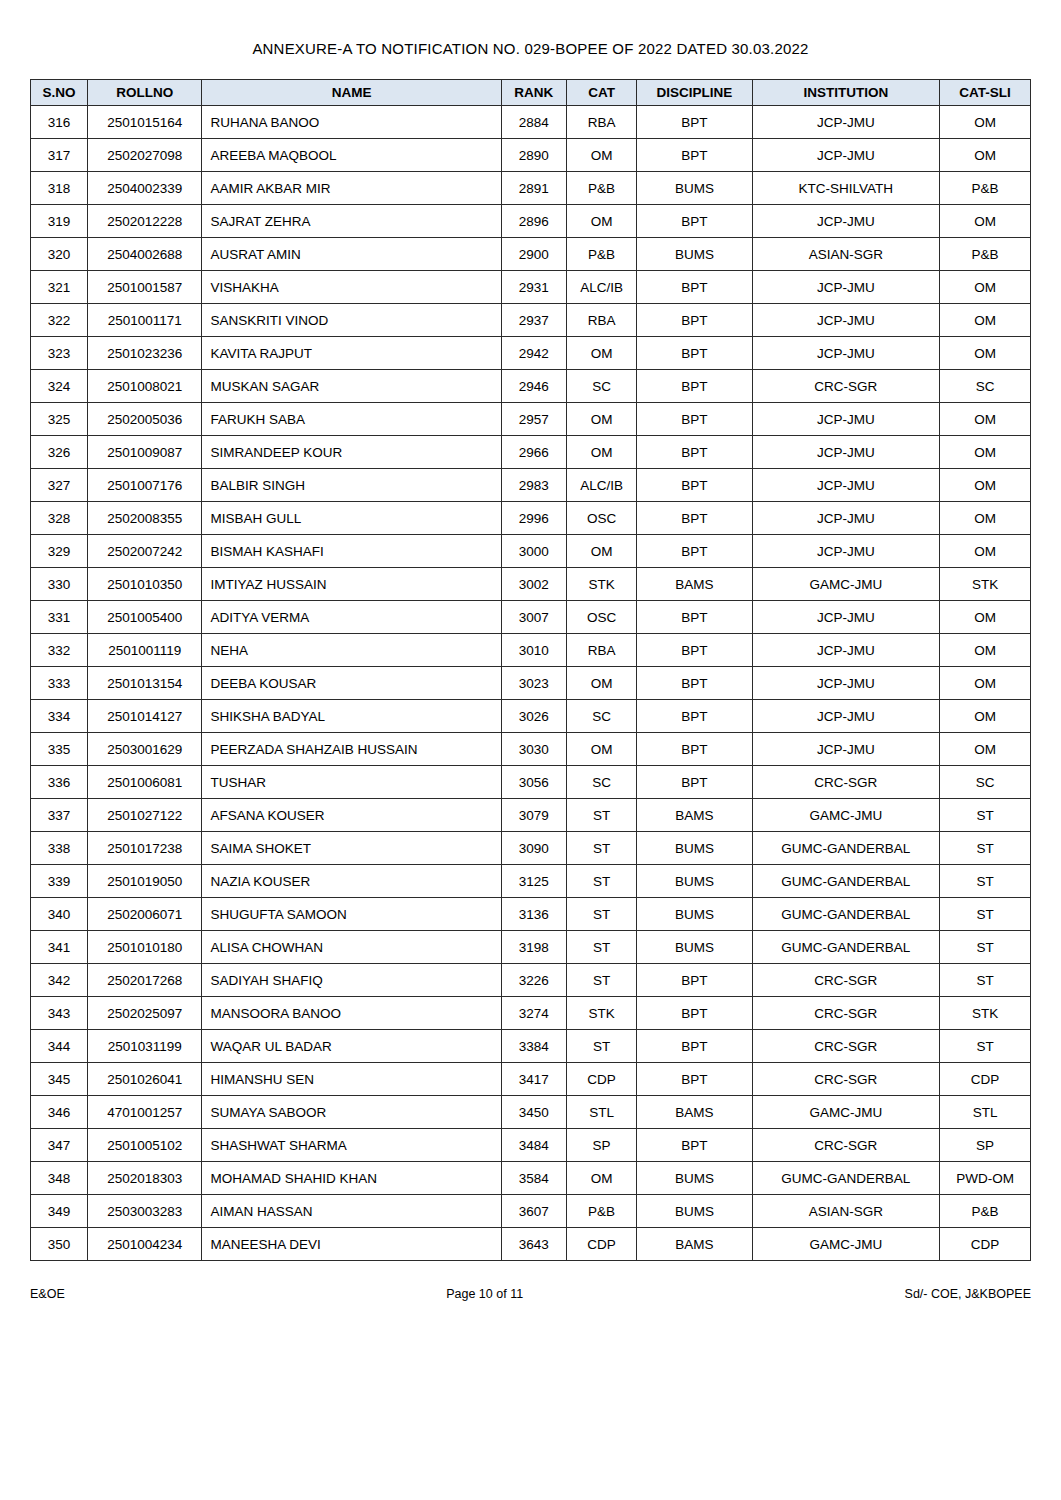ANNEXURE-A TO NOTIFICATION NO. 029-BOPEE OF 2022 DATED 30.03.2022
| S.NO | ROLLNO | NAME | RANK | CAT | DISCIPLINE | INSTITUTION | CAT-SLI |
| --- | --- | --- | --- | --- | --- | --- | --- |
| 316 | 2501015164 | RUHANA BANOO | 2884 | RBA | BPT | JCP-JMU | OM |
| 317 | 2502027098 | AREEBA MAQBOOL | 2890 | OM | BPT | JCP-JMU | OM |
| 318 | 2504002339 | AAMIR AKBAR MIR | 2891 | P&B | BUMS | KTC-SHILVATH | P&B |
| 319 | 2502012228 | SAJRAT ZEHRA | 2896 | OM | BPT | JCP-JMU | OM |
| 320 | 2504002688 | AUSRAT AMIN | 2900 | P&B | BUMS | ASIAN-SGR | P&B |
| 321 | 2501001587 | VISHAKHA | 2931 | ALC/IB | BPT | JCP-JMU | OM |
| 322 | 2501001171 | SANSKRITI VINOD | 2937 | RBA | BPT | JCP-JMU | OM |
| 323 | 2501023236 | KAVITA RAJPUT | 2942 | OM | BPT | JCP-JMU | OM |
| 324 | 2501008021 | MUSKAN SAGAR | 2946 | SC | BPT | CRC-SGR | SC |
| 325 | 2502005036 | FARUKH SABA | 2957 | OM | BPT | JCP-JMU | OM |
| 326 | 2501009087 | SIMRANDEEP KOUR | 2966 | OM | BPT | JCP-JMU | OM |
| 327 | 2501007176 | BALBIR SINGH | 2983 | ALC/IB | BPT | JCP-JMU | OM |
| 328 | 2502008355 | MISBAH GULL | 2996 | OSC | BPT | JCP-JMU | OM |
| 329 | 2502007242 | BISMAH KASHAFI | 3000 | OM | BPT | JCP-JMU | OM |
| 330 | 2501010350 | IMTIYAZ HUSSAIN | 3002 | STK | BAMS | GAMC-JMU | STK |
| 331 | 2501005400 | ADITYA VERMA | 3007 | OSC | BPT | JCP-JMU | OM |
| 332 | 2501001119 | NEHA | 3010 | RBA | BPT | JCP-JMU | OM |
| 333 | 2501013154 | DEEBA KOUSAR | 3023 | OM | BPT | JCP-JMU | OM |
| 334 | 2501014127 | SHIKSHA BADYAL | 3026 | SC | BPT | JCP-JMU | OM |
| 335 | 2503001629 | PEERZADA SHAHZAIB HUSSAIN | 3030 | OM | BPT | JCP-JMU | OM |
| 336 | 2501006081 | TUSHAR | 3056 | SC | BPT | CRC-SGR | SC |
| 337 | 2501027122 | AFSANA KOUSER | 3079 | ST | BAMS | GAMC-JMU | ST |
| 338 | 2501017238 | SAIMA SHOKET | 3090 | ST | BUMS | GUMC-GANDERBAL | ST |
| 339 | 2501019050 | NAZIA KOUSER | 3125 | ST | BUMS | GUMC-GANDERBAL | ST |
| 340 | 2502006071 | SHUGUFTA SAMOON | 3136 | ST | BUMS | GUMC-GANDERBAL | ST |
| 341 | 2501010180 | ALISA CHOWHAN | 3198 | ST | BUMS | GUMC-GANDERBAL | ST |
| 342 | 2502017268 | SADIYAH SHAFIQ | 3226 | ST | BPT | CRC-SGR | ST |
| 343 | 2502025097 | MANSOORA BANOO | 3274 | STK | BPT | CRC-SGR | STK |
| 344 | 2501031199 | WAQAR UL BADAR | 3384 | ST | BPT | CRC-SGR | ST |
| 345 | 2501026041 | HIMANSHU SEN | 3417 | CDP | BPT | CRC-SGR | CDP |
| 346 | 4701001257 | SUMAYA SABOOR | 3450 | STL | BAMS | GAMC-JMU | STL |
| 347 | 2501005102 | SHASHWAT SHARMA | 3484 | SP | BPT | CRC-SGR | SP |
| 348 | 2502018303 | MOHAMAD SHAHID KHAN | 3584 | OM | BUMS | GUMC-GANDERBAL | PWD-OM |
| 349 | 2503003283 | AIMAN HASSAN | 3607 | P&B | BUMS | ASIAN-SGR | P&B |
| 350 | 2501004234 | MANEESHA DEVI | 3643 | CDP | BAMS | GAMC-JMU | CDP |
E&OE Page 10 of 11 Sd/- COE, J&KBOPEE